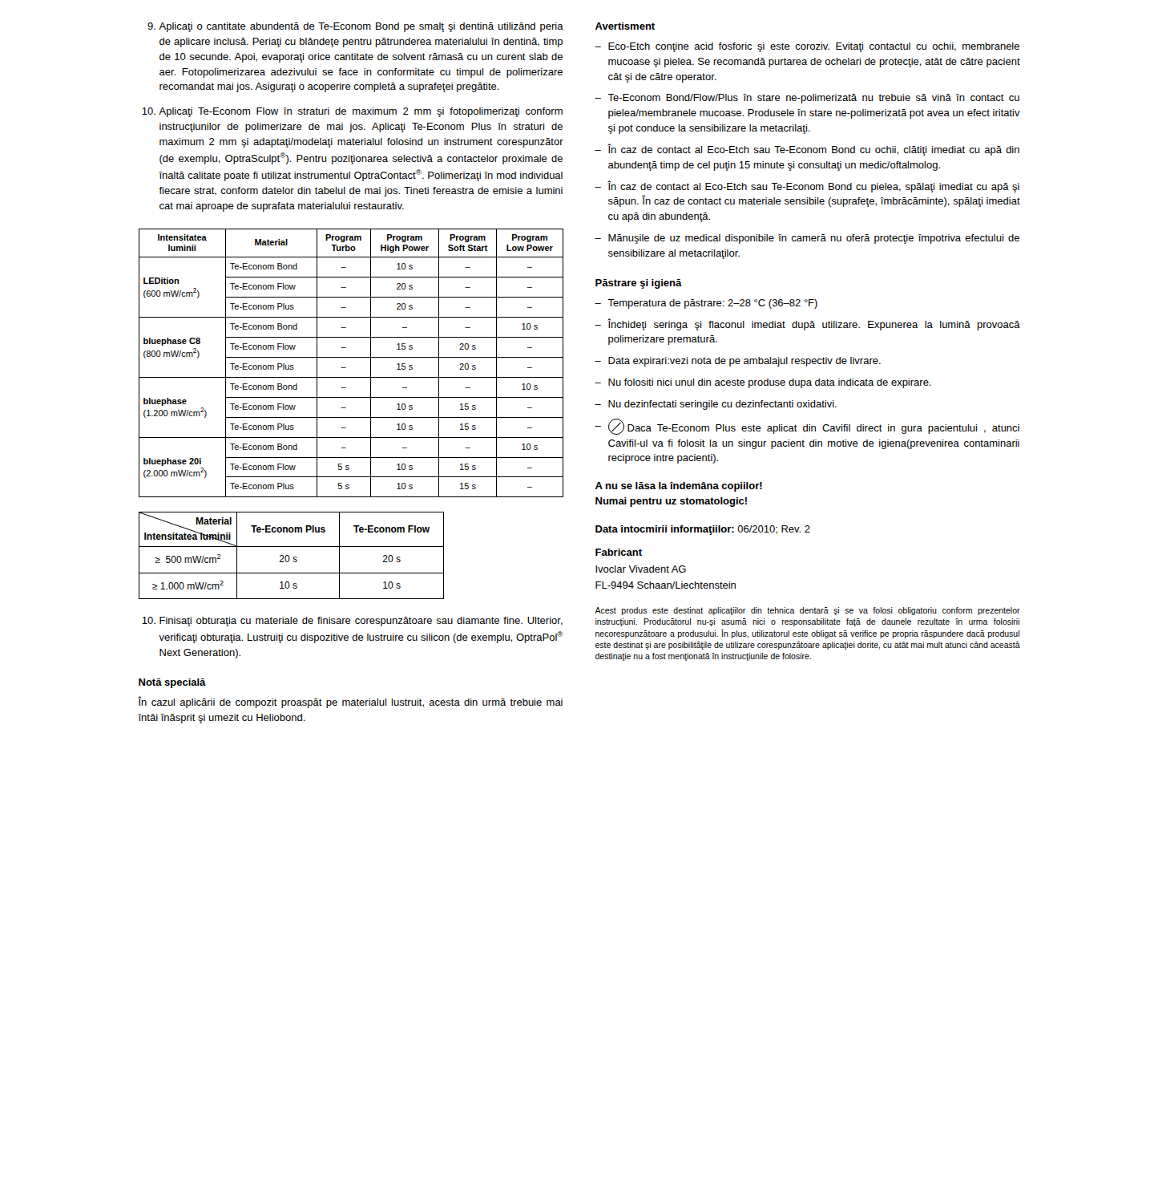Aplicaţi o cantitate abundentă de Te-Econom Bond pe smalţ şi dentină utilizând peria de aplicare inclusă. Periaţi cu blândeţe pentru pătrunderea materialului în dentină, timp de 10 secunde. Apoi, evaporaţi orice cantitate de solvent rămasă cu un curent slab de aer. Fotopolimerizarea adezivului se face in conformitate cu timpul de polimerizare recomandat mai jos. Asiguraţi o acoperire completă a suprafeţei pregătite.
Aplicaţi Te-Econom Flow în straturi de maximum 2 mm şi fotopolimerizaţi conform instrucţiunilor de polimerizare de mai jos. Aplicaţi Te-Econom Plus în straturi de maximum 2 mm şi adaptaţi/modelaţi materialul folosind un instrument corespunzător (de exemplu, OptraSculpt®). Pentru poziţionarea selectivă a contactelor proximale de înaltă calitate poate fi utilizat instrumentul OptraContact®. Polimerizaţi în mod individual fiecare strat, conform datelor din tabelul de mai jos. Tineti fereastra de emisie a lumini cat mai aproape de suprafata materialului restaurativ.
| Intensitatea luminii | Material | Program Turbo | Program High Power | Program Soft Start | Program Low Power |
| --- | --- | --- | --- | --- | --- |
| LEDition (600 mW/cm 2 ) | Te-Econom Bond | – | 10 s | – | – |
| Te-Econom Flow | – | 20 s | – | – |
| Te-Econom Plus | – | 20 s | – | – |
| bluephase C8 (800 mW/cm 2 ) | Te-Econom Bond | – | – | – | 10 s |
| Te-Econom Flow | – | 15 s | 20 s | – |
| Te-Econom Plus | – | 15 s | 20 s | – |
| bluephase (1.200 mW/cm 2 ) | Te-Econom Bond | – | – | – | 10 s |
| Te-Econom Flow | – | 10 s | 15 s | – |
| Te-Econom Plus | – | 10 s | 15 s | – |
| bluephase 20i (2.000 mW/cm 2 ) | Te-Econom Bond | – | – | – | 10 s |
| Te-Econom Flow | 5 s | 10 s | 15 s | – |
| Te-Econom Plus | 5 s | 10 s | 15 s | – |
| Material Intensitatea luminii | Te-Econom Plus | Te-Econom Flow |
| --- | --- | --- |
| ≥ 500 mW/cm 2 | 20 s | 20 s |
| ≥ 1.000 mW/cm 2 | 10 s | 10 s |
Finisaţi obturaţia cu materiale de finisare corespunzătoare sau diamante fine. Ulterior, verificaţi obturaţia. Lustruiţi cu dispozitive de lustruire cu silicon (de exemplu, OptraPol® Next Generation).
Notă specială
În cazul aplicării de compozit proaspăt pe materialul lustruit, acesta din urmă trebuie mai întâi înăsprit şi umezit cu Heliobond.
Avertisment
Eco-Etch conţine acid fosforic şi este coroziv. Evitaţi contactul cu ochii, membranele mucoase şi pielea. Se recomandă purtarea de ochelari de protecţie, atât de către pacient cât şi de către operator.
Te-Econom Bond/Flow/Plus în stare ne-polimerizată nu trebuie să vină în contact cu pielea/membranele mucoase. Produsele în stare ne-polimerizată pot avea un efect iritativ şi pot conduce la sensibilizare la metacrilaţi.
În caz de contact al Eco-Etch sau Te-Econom Bond cu ochii, clătiţi imediat cu apă din abundenţă timp de cel puţin 15 minute şi consultaţi un medic/oftalmolog.
În caz de contact al Eco-Etch sau Te-Econom Bond cu pielea, spălaţi imediat cu apă şi săpun. În caz de contact cu materiale sensibile (suprafeţe, îmbrăcăminte), spălaţi imediat cu apă din abundenţă.
Mănuşile de uz medical disponibile în cameră nu oferă protecţie împotriva efectului de sensibilizare al metacrilaţilor.
Păstrare şi igienă
Temperatura de păstrare: 2–28 °C (36–82 °F)
Închideţi seringa şi flaconul imediat după utilizare. Expunerea la lumină provoacă polimerizare prematură.
Data expirari:vezi nota de pe ambalajul respectiv de livrare.
Nu folositi nici unul din aceste produse dupa data indicata de expirare.
Nu dezinfectati seringile cu dezinfectanti oxidativi.
Daca Te-Econom Plus este aplicat din Cavifil direct in gura pacientului , atunci Cavifil-ul va fi folosit la un singur pacient din motive de igiena(prevenirea contaminarii reciproce intre pacienti).
A nu se lăsa la îndemâna copiilor!
Numai pentru uz stomatologic!
Data întocmirii informaţiilor: 06/2010; Rev. 2
Fabricant
Ivoclar Vivadent AG
FL-9494 Schaan/Liechtenstein
Acest produs este destinat aplicaţiilor din tehnica dentară şi se va folosi obligatoriu conform prezentelor instrucţiuni. Producătorul nu-şi asumă nici o responsabilitate faţă de daunele rezultate în urma folosirii necorespunzătoare a produsului. În plus, utilizatorul este obligat să verifice pe propria răspundere dacă produsul este destinat şi are posibilităţile de utilizare corespunzătoare aplicaţiei dorite, cu atât mai mult atunci când această destinaţie nu a fost menţionată în instrucţiunile de folosire.